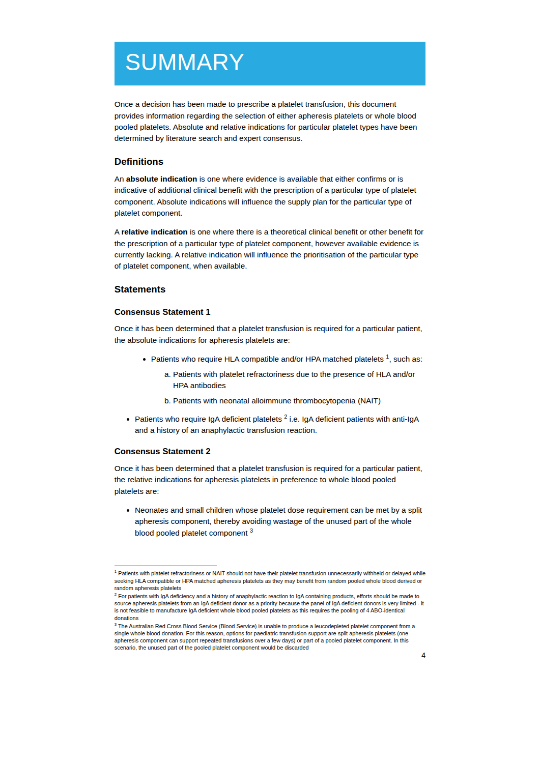SUMMARY
Once a decision has been made to prescribe a platelet transfusion, this document provides information regarding the selection of either apheresis platelets or whole blood pooled platelets. Absolute and relative indications for particular platelet types have been determined by literature search and expert consensus.
Definitions
An absolute indication is one where evidence is available that either confirms or is indicative of additional clinical benefit with the prescription of a particular type of platelet component. Absolute indications will influence the supply plan for the particular type of platelet component.
A relative indication is one where there is a theoretical clinical benefit or other benefit for the prescription of a particular type of platelet component, however available evidence is currently lacking. A relative indication will influence the prioritisation of the particular type of platelet component, when available.
Statements
Consensus Statement 1
Once it has been determined that a platelet transfusion is required for a particular patient, the absolute indications for apheresis platelets are:
Patients who require HLA compatible and/or HPA matched platelets 1, such as:
Patients with platelet refractoriness due to the presence of HLA and/or HPA antibodies
Patients with neonatal alloimmune thrombocytopenia (NAIT)
Patients who require IgA deficient platelets 2 i.e. IgA deficient patients with anti-IgA and a history of an anaphylactic transfusion reaction.
Consensus Statement 2
Once it has been determined that a platelet transfusion is required for a particular patient, the relative indications for apheresis platelets in preference to whole blood pooled platelets are:
Neonates and small children whose platelet dose requirement can be met by a split apheresis component, thereby avoiding wastage of the unused part of the whole blood pooled platelet component 3
1 Patients with platelet refractoriness or NAIT should not have their platelet transfusion unnecessarily withheld or delayed while seeking HLA compatible or HPA matched apheresis platelets as they may benefit from random pooled whole blood derived or random apheresis platelets
2 For patients with IgA deficiency and a history of anaphylactic reaction to IgA containing products, efforts should be made to source apheresis platelets from an IgA deficient donor as a priority because the panel of IgA deficient donors is very limited - it is not feasible to manufacture IgA deficient whole blood pooled platelets as this requires the pooling of 4 ABO-identical donations
3 The Australian Red Cross Blood Service (Blood Service) is unable to produce a leucodepleted platelet component from a single whole blood donation. For this reason, options for paediatric transfusion support are split apheresis platelets (one apheresis component can support repeated transfusions over a few days) or part of a pooled platelet component. In this scenario, the unused part of the pooled platelet component would be discarded
4